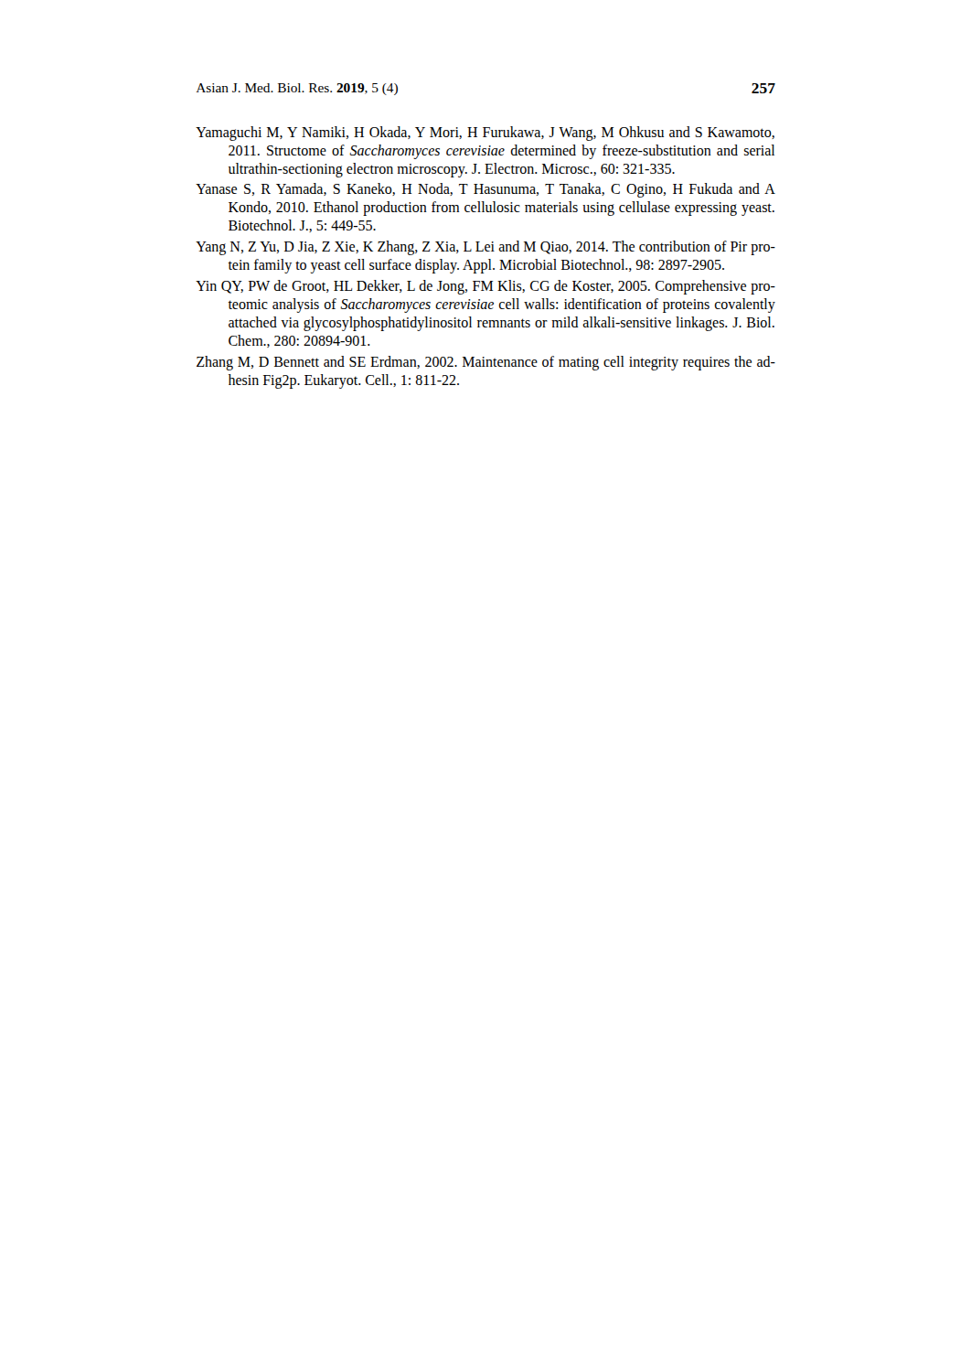Asian J. Med. Biol. Res. 2019, 5 (4)
257
Yamaguchi M, Y Namiki, H Okada, Y Mori, H Furukawa, J Wang, M Ohkusu and S Kawamoto, 2011. Structome of Saccharomyces cerevisiae determined by freeze-substitution and serial ultrathin-sectioning electron microscopy. J. Electron. Microsc., 60: 321-335.
Yanase S, R Yamada, S Kaneko, H Noda, T Hasunuma, T Tanaka, C Ogino, H Fukuda and A Kondo, 2010. Ethanol production from cellulosic materials using cellulase expressing yeast. Biotechnol. J., 5: 449-55.
Yang N, Z Yu, D Jia, Z Xie, K Zhang, Z Xia, L Lei and M Qiao, 2014. The contribution of Pir protein family to yeast cell surface display. Appl. Microbial Biotechnol., 98: 2897-2905.
Yin QY, PW de Groot, HL Dekker, L de Jong, FM Klis, CG de Koster, 2005. Comprehensive proteomic analysis of Saccharomyces cerevisiae cell walls: identification of proteins covalently attached via glycosylphosphatidylinositol remnants or mild alkali-sensitive linkages. J. Biol. Chem., 280: 20894-901.
Zhang M, D Bennett and SE Erdman, 2002. Maintenance of mating cell integrity requires the adhesin Fig2p. Eukaryot. Cell., 1: 811-22.